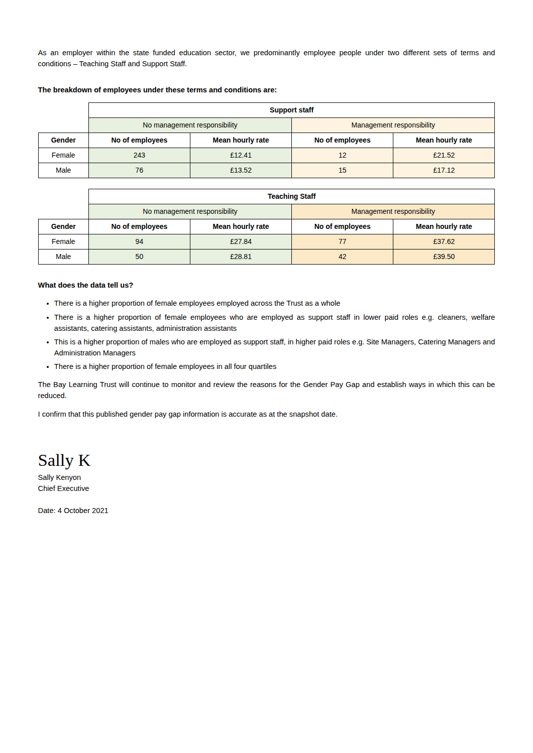As an employer within the state funded education sector, we predominantly employee people under two different sets of terms and conditions – Teaching Staff and Support Staff.
The breakdown of employees under these terms and conditions are:
| | Support staff |
| | No management responsibility | Management responsibility |
| Gender | No of employees | Mean hourly rate | No of employees | Mean hourly rate |
| Female | 243 | £12.41 | 12 | £21.52 |
| Male | 76 | £13.52 | 15 | £17.12 |
| | Teaching Staff |
| | No management responsibility | Management responsibility |
| Gender | No of employees | Mean hourly rate | No of employees | Mean hourly rate |
| Female | 94 | £27.84 | 77 | £37.62 |
| Male | 50 | £28.81 | 42 | £39.50 |
What does the data tell us?
There is a higher proportion of female employees employed across the Trust as a whole
There is a higher proportion of female employees who are employed as support staff in lower paid roles e.g. cleaners, welfare assistants, catering assistants, administration assistants
This is a higher proportion of males who are employed as support staff, in higher paid roles e.g. Site Managers, Catering Managers and Administration Managers
There is a higher proportion of female employees in all four quartiles
The Bay Learning Trust will continue to monitor and review the reasons for the Gender Pay Gap and establish ways in which this can be reduced.
I confirm that this published gender pay gap information is accurate as at the snapshot date.
Sally K
Sally Kenyon
Chief Executive
Date: 4 October 2021